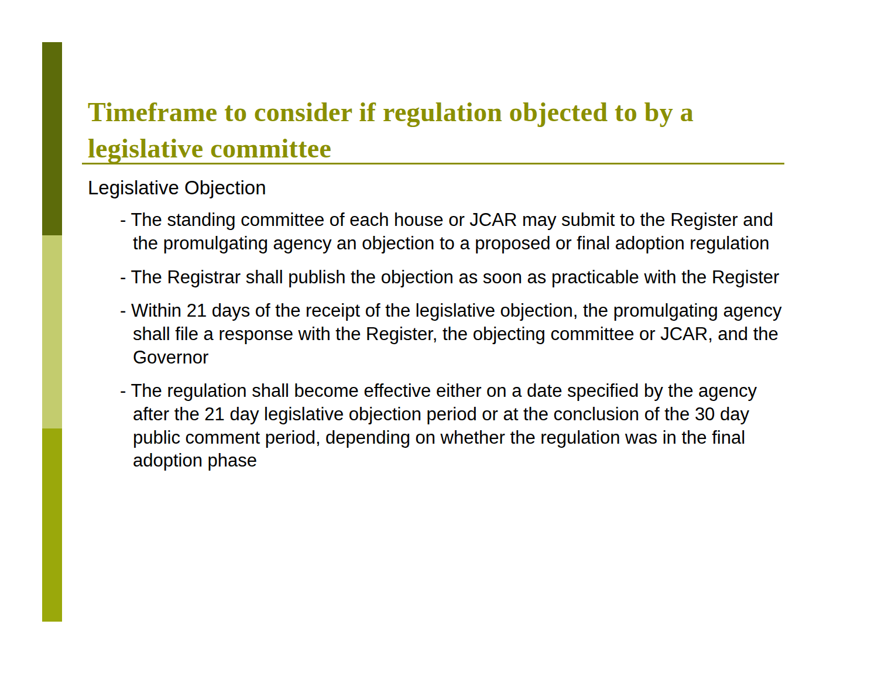Timeframe to consider if regulation objected to by a legislative committee
Legislative Objection
- The standing committee of each house or JCAR may submit to the Register and the promulgating agency an objection to a proposed or final adoption regulation
- The Registrar shall publish the objection as soon as practicable with the Register
- Within 21 days of the receipt of the legislative objection, the promulgating agency shall file a response with the Register, the objecting committee or JCAR, and the Governor
- The regulation shall become effective either on a date specified by the agency after the 21 day legislative objection period or at the conclusion of the 30 day public comment period, depending on whether the regulation was in the final adoption phase